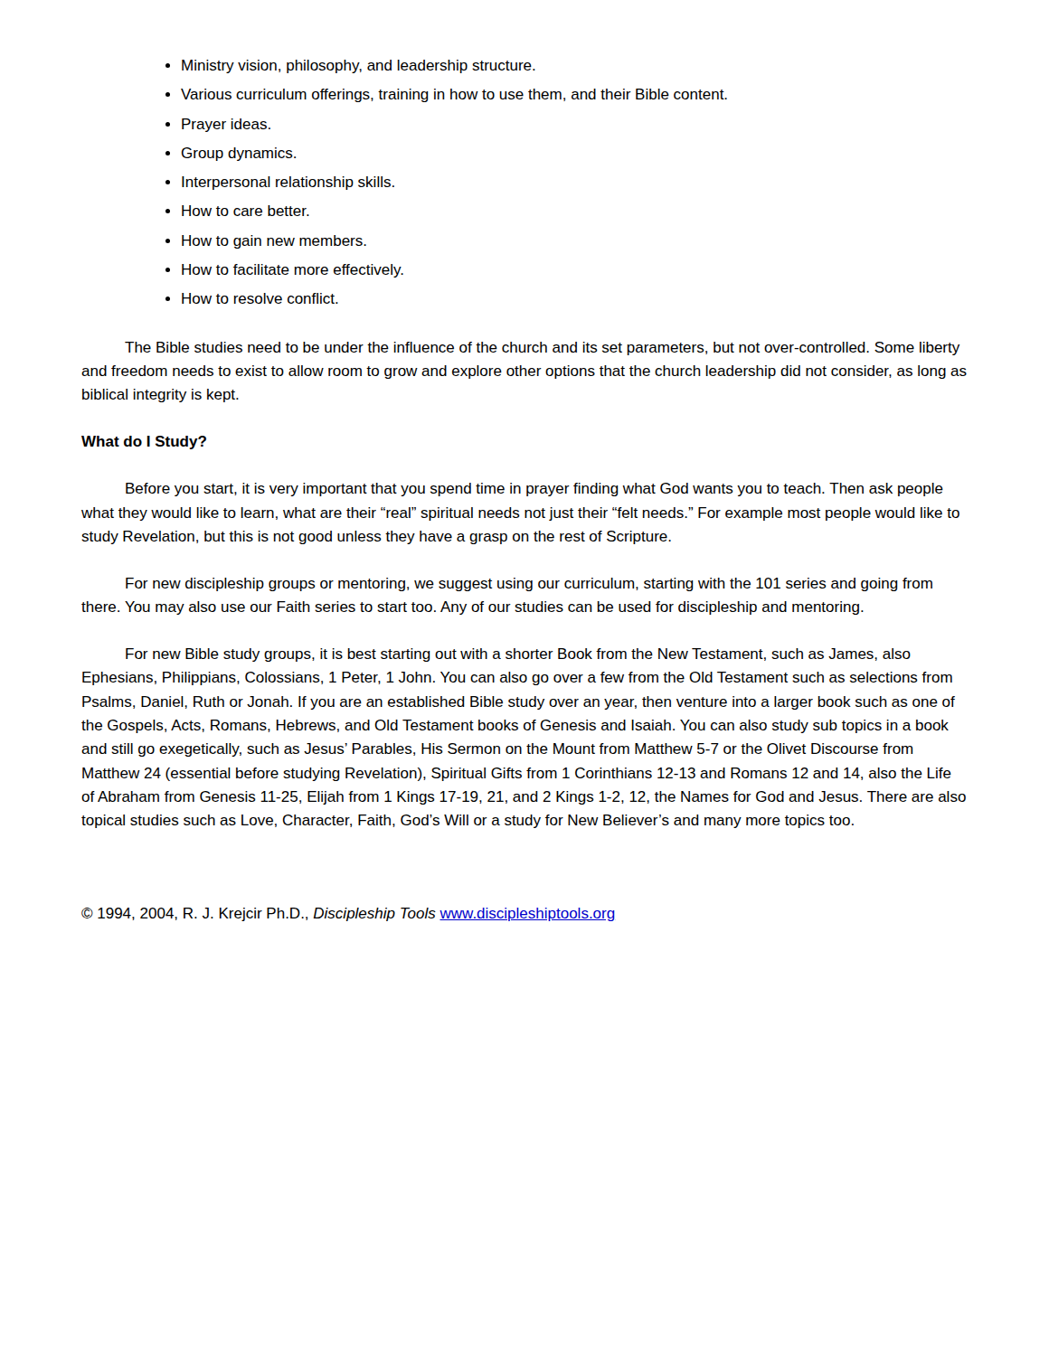Ministry vision, philosophy, and leadership structure.
Various curriculum offerings, training in how to use them, and their Bible content.
Prayer ideas.
Group dynamics.
Interpersonal relationship skills.
How to care better.
How to gain new members.
How to facilitate more effectively.
How to resolve conflict.
The Bible studies need to be under the influence of the church and its set parameters, but not over-controlled. Some liberty and freedom needs to exist to allow room to grow and explore other options that the church leadership did not consider, as long as biblical integrity is kept.
What do I Study?
Before you start, it is very important that you spend time in prayer finding what God wants you to teach. Then ask people what they would like to learn, what are their “real” spiritual needs not just their “felt needs.” For example most people would like to study Revelation, but this is not good unless they have a grasp on the rest of Scripture.
For new discipleship groups or mentoring, we suggest using our curriculum, starting with the 101 series and going from there. You may also use our Faith series to start too. Any of our studies can be used for discipleship and mentoring.
For new Bible study groups, it is best starting out with a shorter Book from the New Testament, such as James, also Ephesians, Philippians, Colossians, 1 Peter, 1 John. You can also go over a few from the Old Testament such as selections from Psalms, Daniel, Ruth or Jonah. If you are an established Bible study over an year, then venture into a larger book such as one of the Gospels, Acts, Romans, Hebrews, and Old Testament books of Genesis and Isaiah. You can also study sub topics in a book and still go exegetically, such as Jesus’ Parables, His Sermon on the Mount from Matthew 5-7 or the Olivet Discourse from Matthew 24 (essential before studying Revelation), Spiritual Gifts from 1 Corinthians 12-13 and Romans 12 and 14, also the Life of Abraham from Genesis 11-25, Elijah from 1 Kings 17-19, 21, and 2 Kings 1-2, 12, the Names for God and Jesus. There are also topical studies such as Love, Character, Faith, God’s Will or a study for New Believer’s and many more topics too.
© 1994, 2004, R. J. Krejcir Ph.D., Discipleship Tools www.discipleshiptools.org